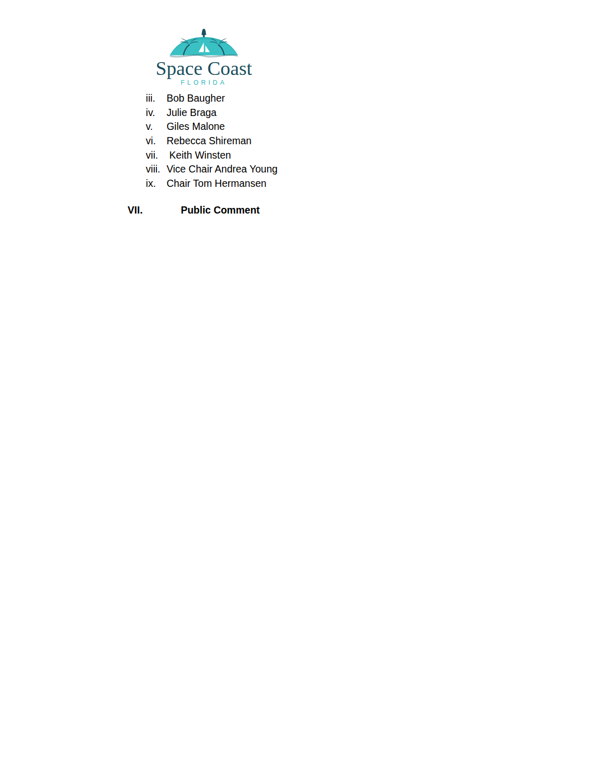Space Coast FLORIDA
iii. Bob Baugher
iv. Julie Braga
v. Giles Malone
vi. Rebecca Shireman
vii. Keith Winsten
viii. Vice Chair Andrea Young
ix. Chair Tom Hermansen
VII. Public Comment